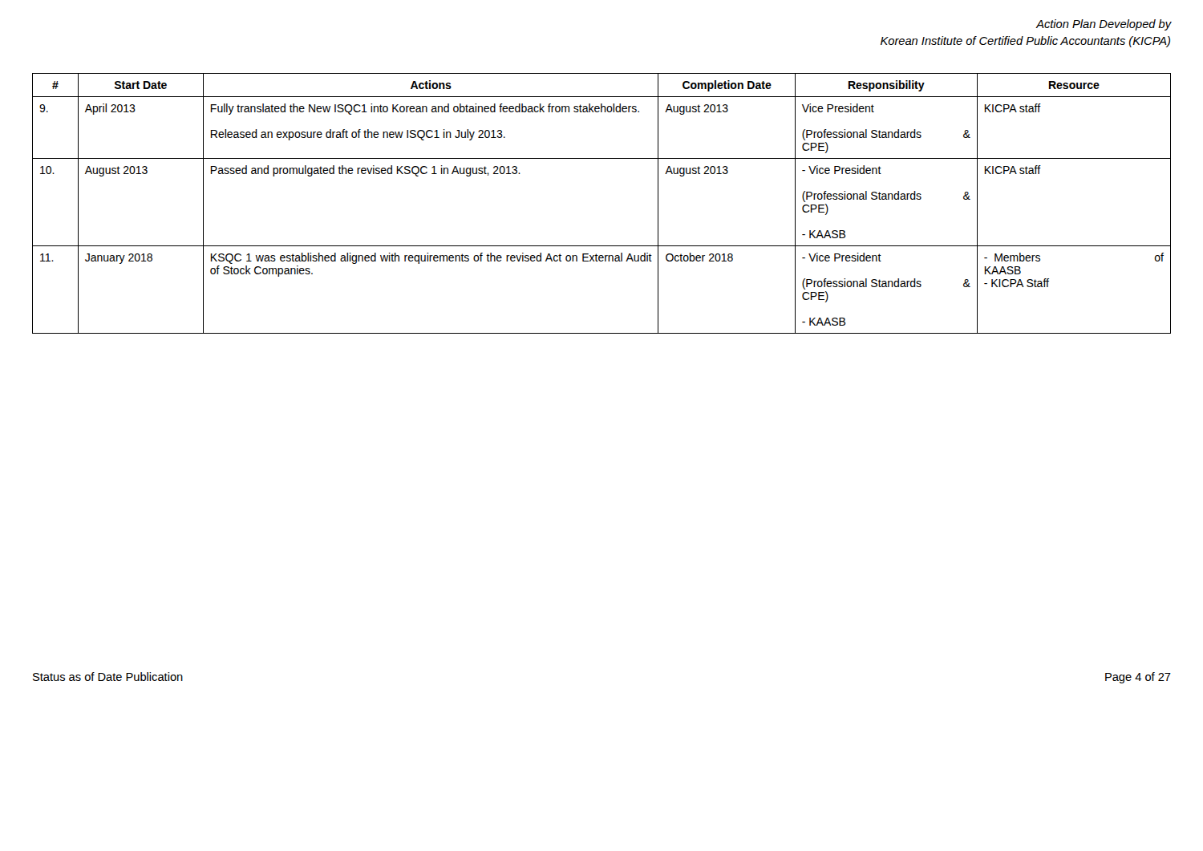Action Plan Developed by
Korean Institute of Certified Public Accountants (KICPA)
| # | Start Date | Actions | Completion Date | Responsibility | Resource |
| --- | --- | --- | --- | --- | --- |
| 9. | April 2013 | Fully translated the New ISQC1 into Korean and obtained feedback from stakeholders. Released an exposure draft of the new ISQC1 in July 2013. | August 2013 | Vice President (Professional Standards & CPE) | KICPA staff |
| 10. | August 2013 | Passed and promulgated the revised KSQC 1 in August, 2013. | August 2013 | - Vice President (Professional Standards & CPE) - KAASB | KICPA staff |
| 11. | January 2018 | KSQC 1 was established aligned with requirements of the revised Act on External Audit of Stock Companies. | October 2018 | - Vice President (Professional Standards & CPE) - KAASB | - Members of KAASB - KICPA Staff |
Status as of Date Publication Page 4 of 27